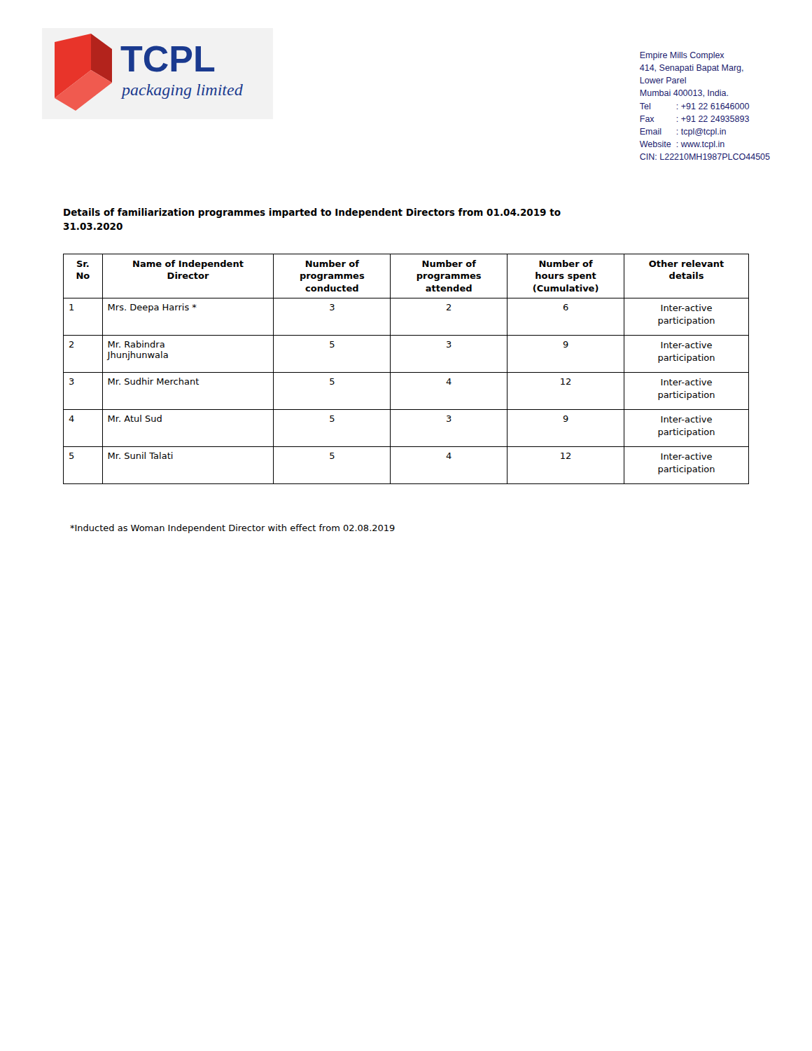Empire Mills Complex
414, Senapati Bapat Marg,
Lower Parel
Mumbai 400013, India.
Tel: +91 22 61646000
Fax: +91 22 24935893
Email: tcpl@tcpl.in
Website: www.tcpl.in
CIN: L22210MH1987PLCO44505
Details of familiarization programmes imparted to Independent Directors from 01.04.2019 to 31.03.2020
| Sr. No | Name of Independent Director | Number of programmes conducted | Number of programmes attended | Number of hours spent (Cumulative) | Other relevant details |
| --- | --- | --- | --- | --- | --- |
| 1 | Mrs. Deepa Harris * | 3 | 2 | 6 | Inter-active participation |
| 2 | Mr. Rabindra Jhunjhunwala | 5 | 3 | 9 | Inter-active participation |
| 3 | Mr. Sudhir Merchant | 5 | 4 | 12 | Inter-active participation |
| 4 | Mr. Atul Sud | 5 | 3 | 9 | Inter-active participation |
| 5 | Mr. Sunil Talati | 5 | 4 | 12 | Inter-active participation |
*Inducted as Woman Independent Director with effect from 02.08.2019